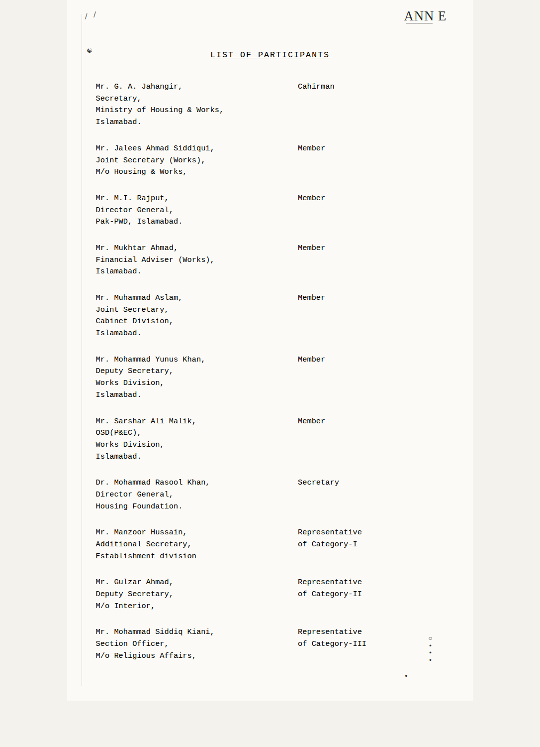/ /
☯
ANN E
LIST OF PARTICIPANTS
| Mr. G. A. Jahangir, Secretary, Ministry of Housing & Works, Islamabad. | Cahirman |
| Mr. Jalees Ahmad Siddiqui, Joint Secretary (Works), M/o Housing & Works, | Member |
| Mr. M.I. Rajput, Director General, Pak-PWD, Islamabad. | Member |
| Mr. Mukhtar Ahmad, Financial Adviser (Works), Islamabad. | Member |
| Mr. Muhammad Aslam, Joint Secretary, Cabinet Division, Islamabad. | Member |
| Mr. Mohammad Yunus Khan, Deputy Secretary, Works Division, Islamabad. | Member |
| Mr. Sarshar Ali Malik, OSD(P&EC), Works Division, Islamabad. | Member |
| Dr. Mohammad Rasool Khan, Director General, Housing Foundation. | Secretary |
| Mr. Manzoor Hussain, Additional Secretary, Establishment division | Representative of Category-I |
| Mr. Gulzar Ahmad, Deputy Secretary, M/o Interior, | Representative of Category-II |
| Mr. Mohammad Siddiq Kiani, Section Officer, M/o Religious Affairs, | Representative of Category-III |
○
•
•
•
•